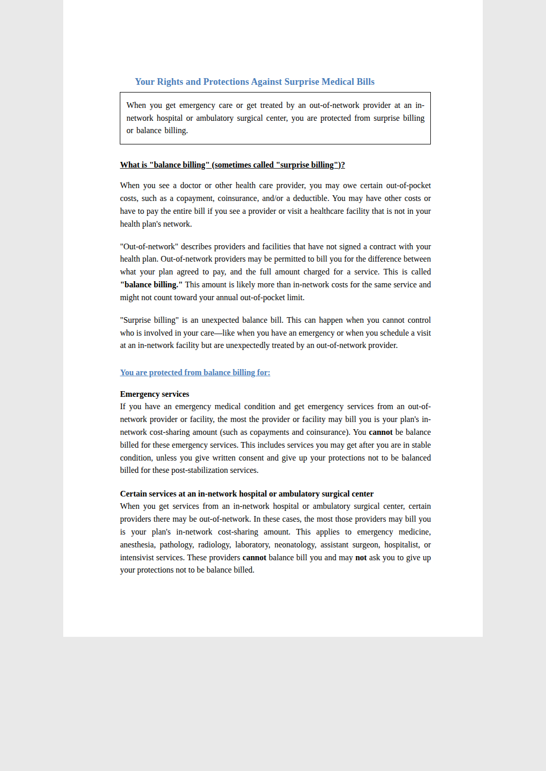Your Rights and Protections Against Surprise Medical Bills
When you get emergency care or get treated by an out-of-network provider at an in-network hospital or ambulatory surgical center, you are protected from surprise billing or balance billing.
What is "balance billing" (sometimes called "surprise billing")?
When you see a doctor or other health care provider, you may owe certain out-of-pocket costs, such as a copayment, coinsurance, and/or a deductible. You may have other costs or have to pay the entire bill if you see a provider or visit a healthcare facility that is not in your health plan's network.
"Out-of-network" describes providers and facilities that have not signed a contract with your health plan. Out-of-network providers may be permitted to bill you for the difference between what your plan agreed to pay, and the full amount charged for a service. This is called "balance billing." This amount is likely more than in-network costs for the same service and might not count toward your annual out-of-pocket limit.
"Surprise billing" is an unexpected balance bill. This can happen when you cannot control who is involved in your care—like when you have an emergency or when you schedule a visit at an in-network facility but are unexpectedly treated by an out-of-network provider.
You are protected from balance billing for:
Emergency services
If you have an emergency medical condition and get emergency services from an out-of-network provider or facility, the most the provider or facility may bill you is your plan's in-network cost-sharing amount (such as copayments and coinsurance). You cannot be balance billed for these emergency services. This includes services you may get after you are in stable condition, unless you give written consent and give up your protections not to be balanced billed for these post-stabilization services.
Certain services at an in-network hospital or ambulatory surgical center
When you get services from an in-network hospital or ambulatory surgical center, certain providers there may be out-of-network. In these cases, the most those providers may bill you is your plan's in-network cost-sharing amount. This applies to emergency medicine, anesthesia, pathology, radiology, laboratory, neonatology, assistant surgeon, hospitalist, or intensivist services. These providers cannot balance bill you and may not ask you to give up your protections not to be balance billed.